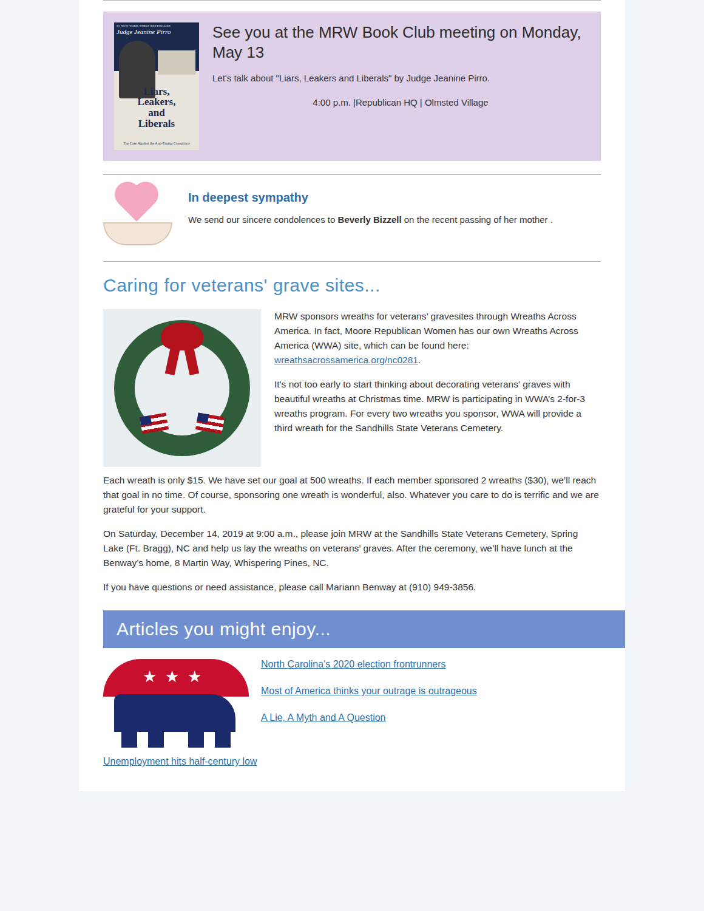#1 NEW YORK TIMES BESTSELLER
Judge Jeanine Pirro
Liars,
Leakers,
and
Liberals
The Case Against the Anti-Trump Conspiracy
See you at the MRW Book Club meeting on Monday, May 13
Let's talk about "Liars, Leakers and Liberals" by Judge Jeanine Pirro.
4:00 p.m. |Republican HQ | Olmsted Village
In deepest sympathy
We send our sincere condolences to Beverly Bizzell on the recent passing of her mother .
Caring for veterans' grave sites...
MRW sponsors wreaths for veterans’ gravesites through Wreaths Across America. In fact, Moore Republican Women has our own Wreaths Across America (WWA) site, which can be found here: wreathsacrossamerica.org/nc0281.
It's not too early to start thinking about decorating veterans' graves with beautiful wreaths at Christmas time. MRW is participating in WWA’s 2-for-3 wreaths program. For every two wreaths you sponsor, WWA will provide a third wreath for the Sandhills State Veterans Cemetery.
Each wreath is only $15. We have set our goal at 500 wreaths. If each member sponsored 2 wreaths ($30), we’ll reach that goal in no time. Of course, sponsoring one wreath is wonderful, also. Whatever you care to do is terrific and we are grateful for your support.
On Saturday, December 14, 2019 at 9:00 a.m., please join MRW at the Sandhills State Veterans Cemetery, Spring Lake (Ft. Bragg), NC and help us lay the wreaths on veterans’ graves. After the ceremony, we’ll have lunch at the Benway’s home, 8 Martin Way, Whispering Pines, NC.
If you have questions or need assistance, please call Mariann Benway at (910) 949-3856.
Articles you might enjoy...
★★★
North Carolina's 2020 election frontrunners
Most of America thinks your outrage is outrageous
A Lie, A Myth and A Question
Unemployment hits half-century low